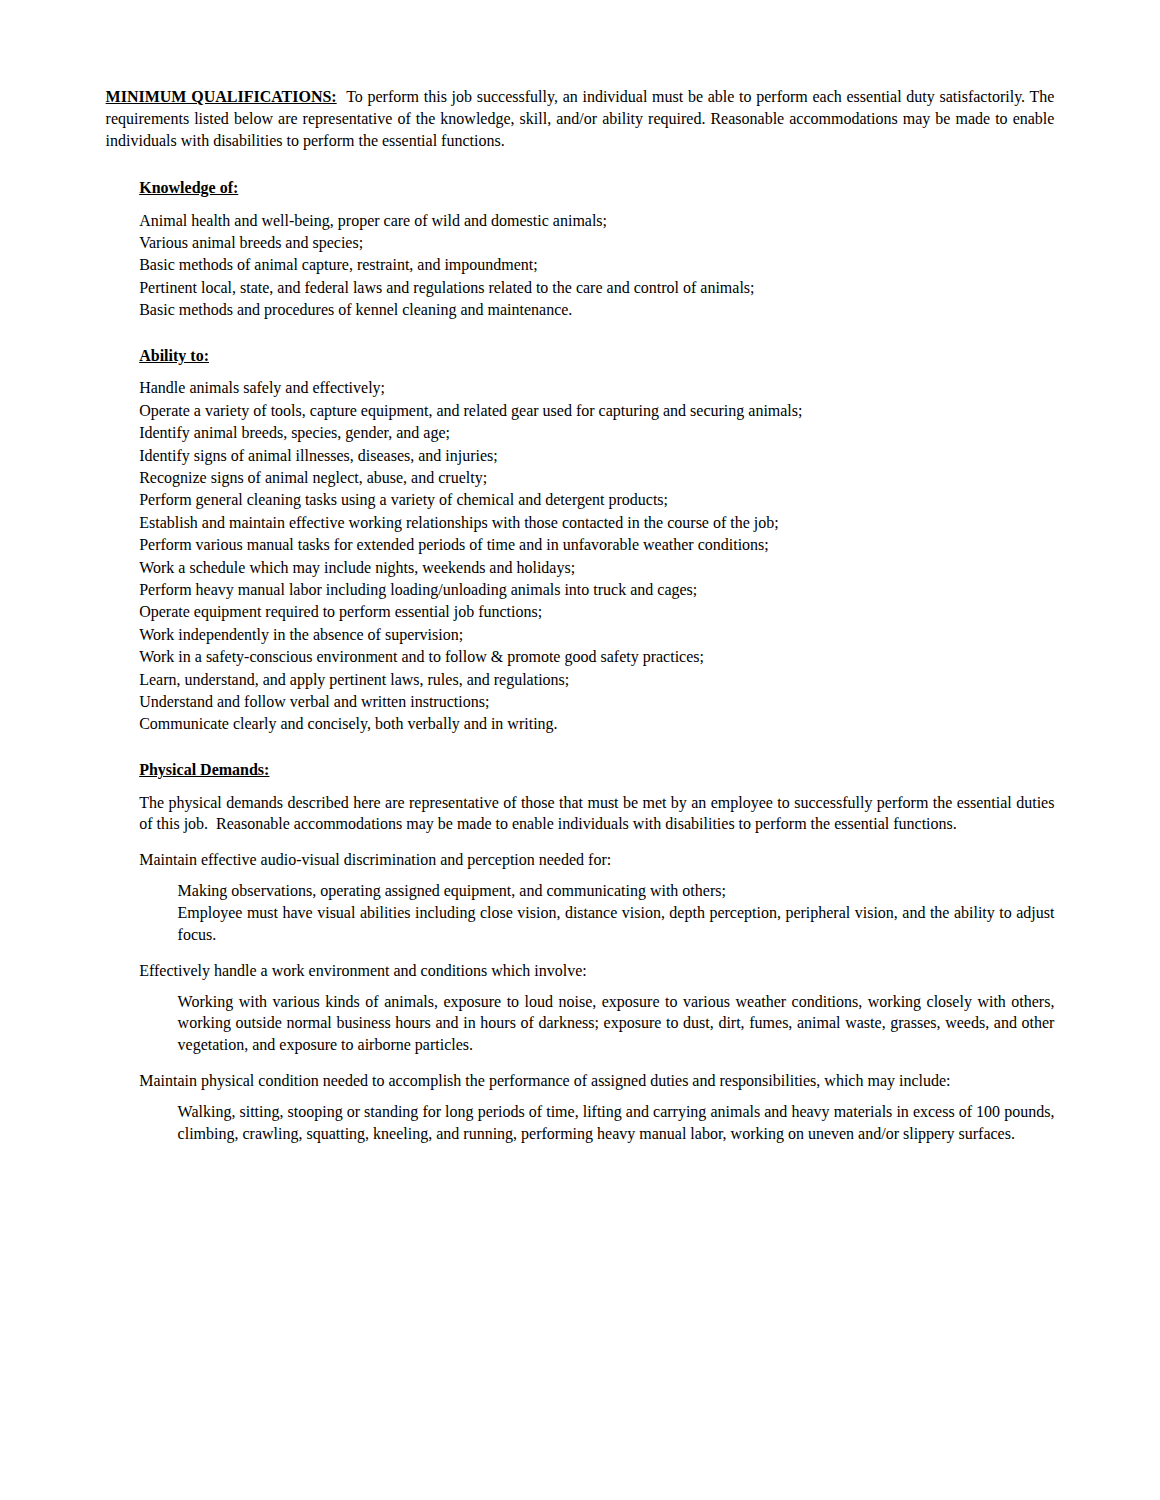MINIMUM QUALIFICATIONS: To perform this job successfully, an individual must be able to perform each essential duty satisfactorily. The requirements listed below are representative of the knowledge, skill, and/or ability required. Reasonable accommodations may be made to enable individuals with disabilities to perform the essential functions.
Knowledge of:
Animal health and well-being, proper care of wild and domestic animals;
Various animal breeds and species;
Basic methods of animal capture, restraint, and impoundment;
Pertinent local, state, and federal laws and regulations related to the care and control of animals;
Basic methods and procedures of kennel cleaning and maintenance.
Ability to:
Handle animals safely and effectively;
Operate a variety of tools, capture equipment, and related gear used for capturing and securing animals;
Identify animal breeds, species, gender, and age;
Identify signs of animal illnesses, diseases, and injuries;
Recognize signs of animal neglect, abuse, and cruelty;
Perform general cleaning tasks using a variety of chemical and detergent products;
Establish and maintain effective working relationships with those contacted in the course of the job;
Perform various manual tasks for extended periods of time and in unfavorable weather conditions;
Work a schedule which may include nights, weekends and holidays;
Perform heavy manual labor including loading/unloading animals into truck and cages;
Operate equipment required to perform essential job functions;
Work independently in the absence of supervision;
Work in a safety-conscious environment and to follow & promote good safety practices;
Learn, understand, and apply pertinent laws, rules, and regulations;
Understand and follow verbal and written instructions;
Communicate clearly and concisely, both verbally and in writing.
Physical Demands:
The physical demands described here are representative of those that must be met by an employee to successfully perform the essential duties of this job. Reasonable accommodations may be made to enable individuals with disabilities to perform the essential functions.
Maintain effective audio-visual discrimination and perception needed for:
Making observations, operating assigned equipment, and communicating with others;
Employee must have visual abilities including close vision, distance vision, depth perception, peripheral vision, and the ability to adjust focus.
Effectively handle a work environment and conditions which involve:
Working with various kinds of animals, exposure to loud noise, exposure to various weather conditions, working closely with others, working outside normal business hours and in hours of darkness; exposure to dust, dirt, fumes, animal waste, grasses, weeds, and other vegetation, and exposure to airborne particles.
Maintain physical condition needed to accomplish the performance of assigned duties and responsibilities, which may include:
Walking, sitting, stooping or standing for long periods of time, lifting and carrying animals and heavy materials in excess of 100 pounds, climbing, crawling, squatting, kneeling, and running, performing heavy manual labor, working on uneven and/or slippery surfaces.